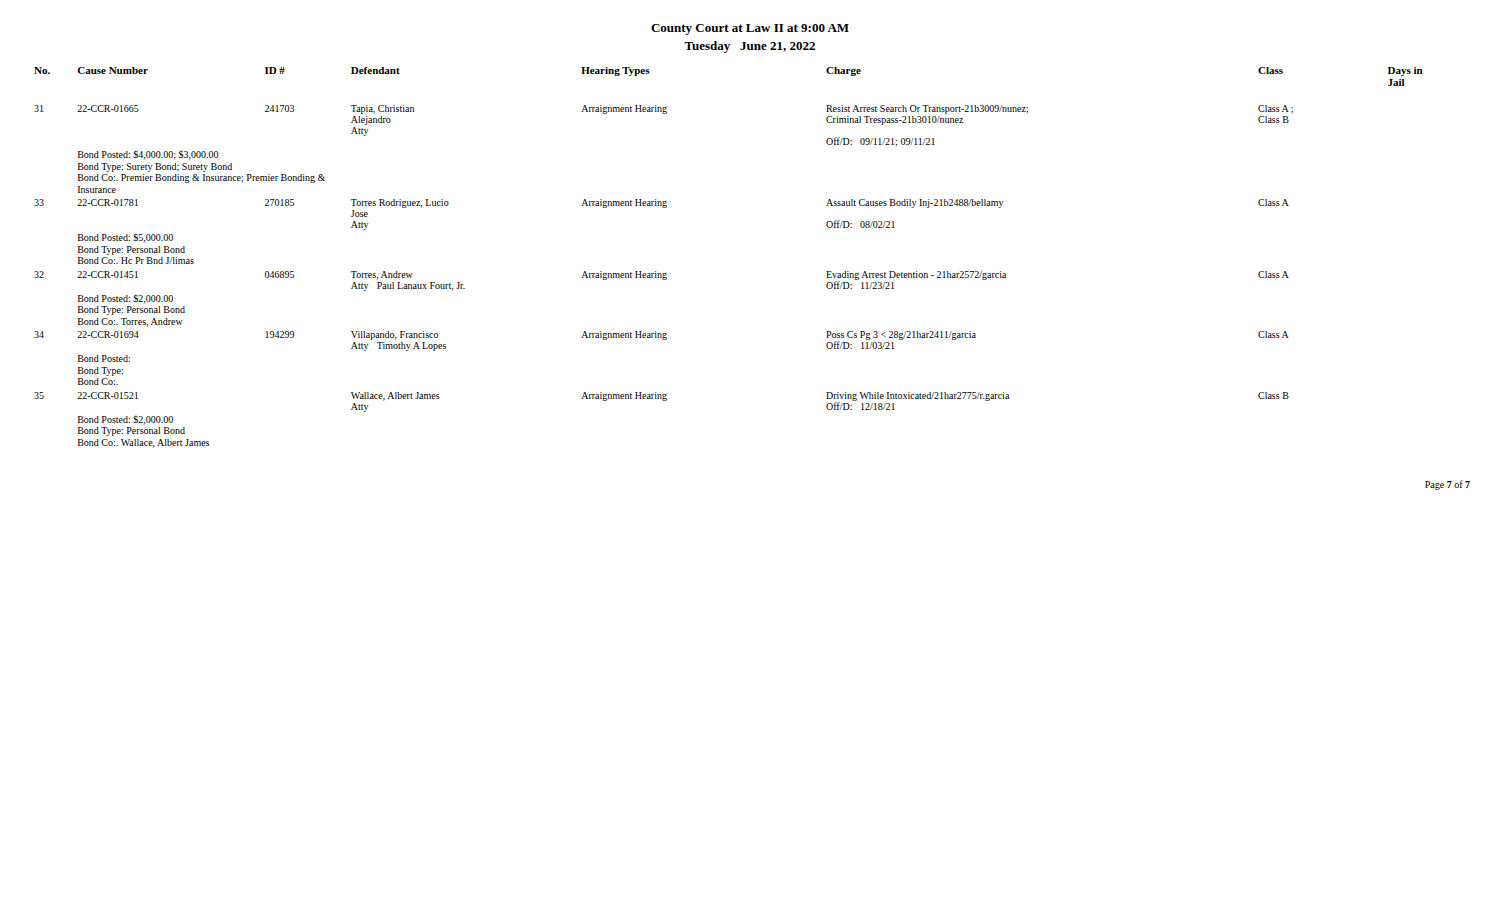County Court at Law II at 9:00 AM
Tuesday June 21, 2022
| No. | Cause Number | ID # | Defendant | Hearing Types | Charge | Class | Days in Jail |
| --- | --- | --- | --- | --- | --- | --- | --- |
| 31 | 22-CCR-01665 | 241703 | Tapia, Christian Alejandro Atty | Arraignment Hearing | Resist Arrest Search Or Transport-21b3009/nunez; Criminal Trespass-21b3010/nunez Off/D: 09/11/21; 09/11/21 | Class A ; Class B | |
| | Bond Posted: $4,000.00; $3,000.00 Bond Type: Surety Bond; Surety Bond Bond Co:. Premier Bonding & Insurance; Premier Bonding & Insurance |
| 33 | 22-CCR-01781 | 270185 | Torres Rodriguez, Lucio Jose Atty | Arraignment Hearing | Assault Causes Bodily Inj-21b2488/bellamy Off/D: 08/02/21 | Class A | |
| | Bond Posted: $5,000.00 Bond Type: Personal Bond Bond Co:. Hc Pr Bnd J/limas |
| 32 | 22-CCR-01451 | 046895 | Torres, Andrew Atty Paul Lanaux Fourt, Jr. | Arraignment Hearing | Evading Arrest Detention - 21har2572/garcia Off/D: 11/23/21 | Class A | |
| | Bond Posted: $2,000.00 Bond Type: Personal Bond Bond Co:. Torres, Andrew |
| 34 | 22-CCR-01694 | 194299 | Villapando, Francisco Atty Timothy A Lopes | Arraignment Hearing | Poss Cs Pg 3 < 28g/21har2411/garcia Off/D: 11/03/21 | Class A | |
| | Bond Posted: Bond Type: Bond Co:. |
| 35 | 22-CCR-01521 | | Wallace, Albert James Atty | Arraignment Hearing | Driving While Intoxicated/21har2775/r.garcia Off/D: 12/18/21 | Class B | |
| | Bond Posted: $2,000.00 Bond Type: Personal Bond Bond Co:. Wallace, Albert James |
Page 7 of 7